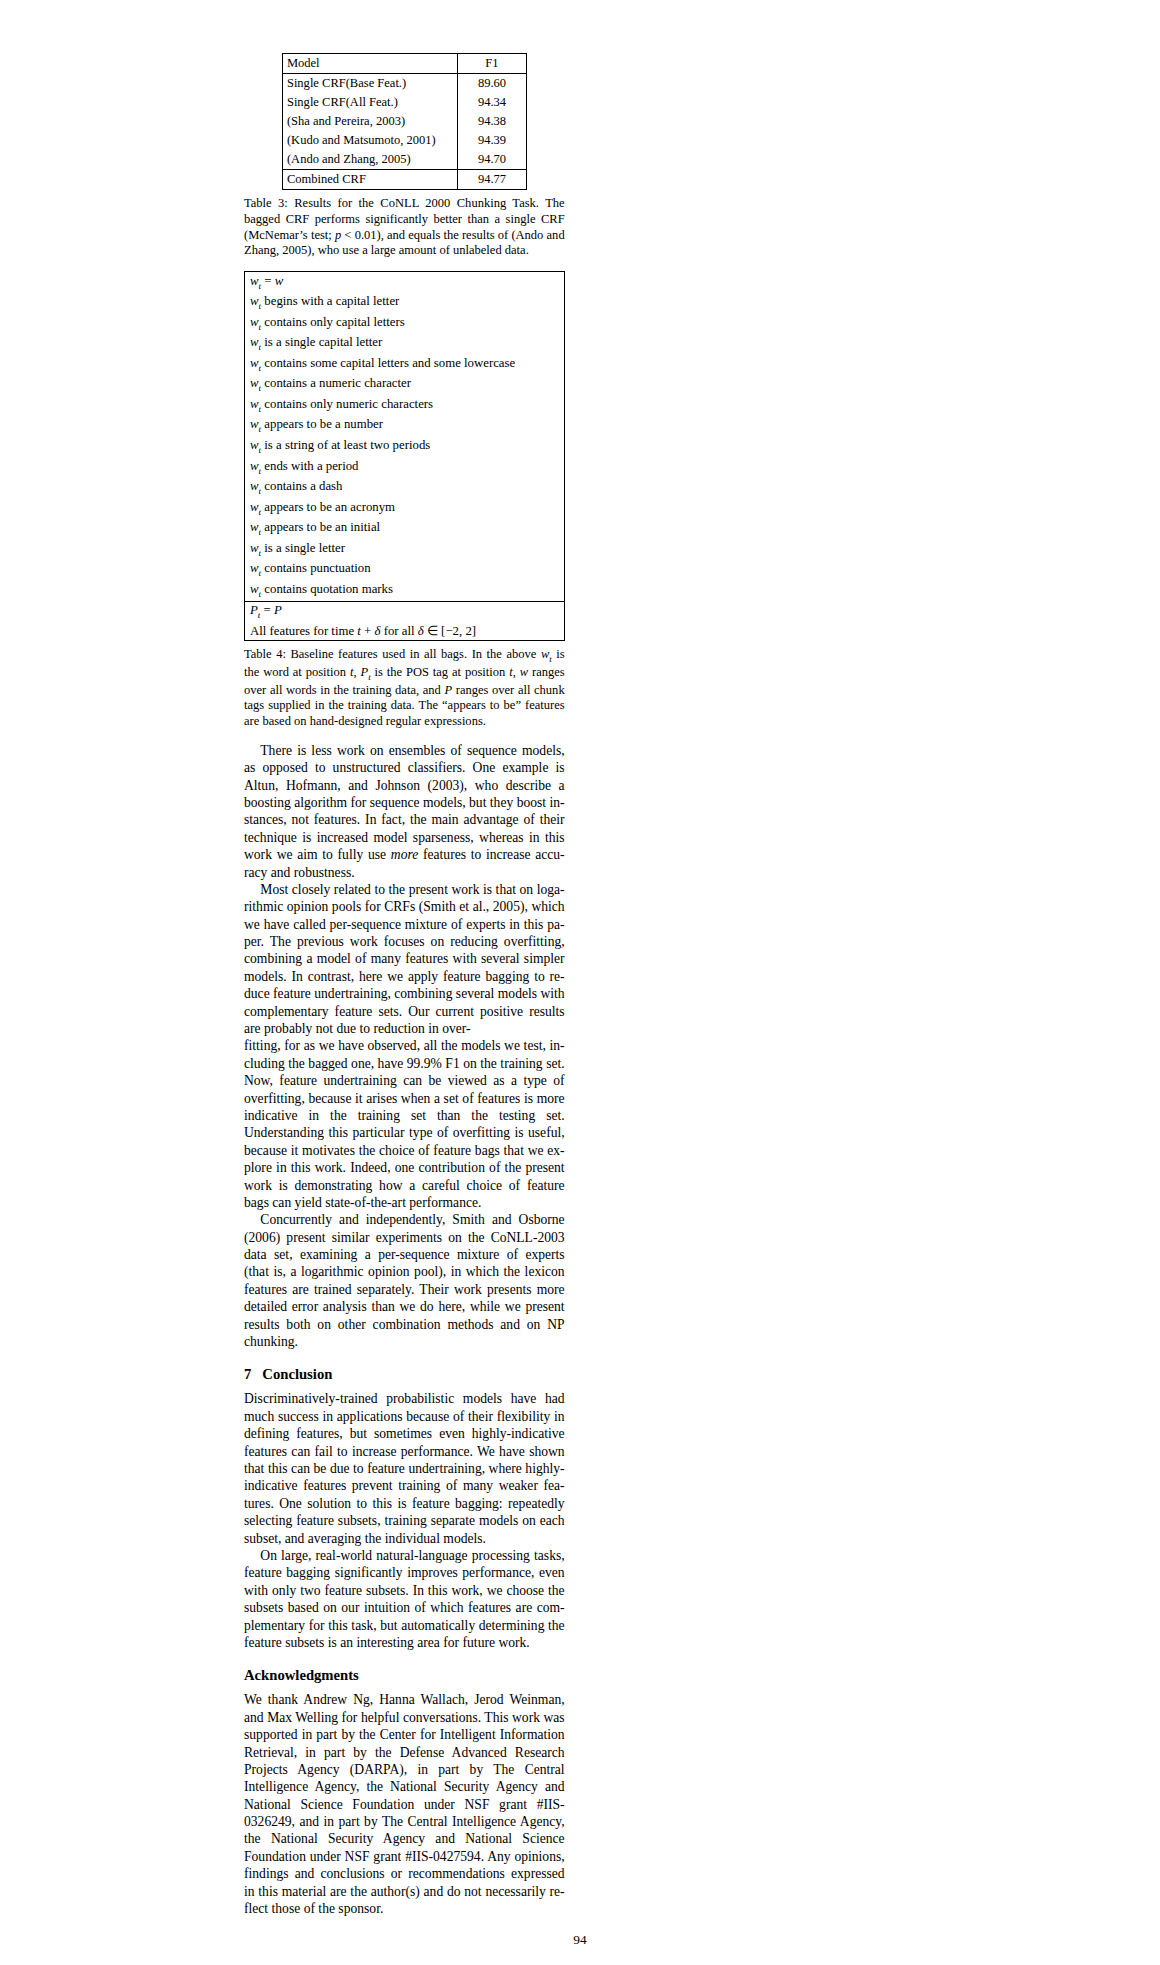| Model | F1 |
| Single CRF(Base Feat.) | 89.60 |
| Single CRF(All Feat.) | 94.34 |
| (Sha and Pereira, 2003) | 94.38 |
| (Kudo and Matsumoto, 2001) | 94.39 |
| (Ando and Zhang, 2005) | 94.70 |
| Combined CRF | 94.77 |
Table 3: Results for the CoNLL 2000 Chunking Task. The bagged CRF performs significantly better than a single CRF (McNemar’s test; p < 0.01), and equals the results of (Ando and Zhang, 2005), who use a large amount of unlabeled data.
| w t = w |
| w t begins with a capital letter |
| w t contains only capital letters |
| w t is a single capital letter |
| w t contains some capital letters and some lowercase |
| w t contains a numeric character |
| w t contains only numeric characters |
| w t appears to be a number |
| w t is a string of at least two periods |
| w t ends with a period |
| w t contains a dash |
| w t appears to be an acronym |
| w t appears to be an initial |
| w t is a single letter |
| w t contains punctuation |
| w t contains quotation marks |
| P t = P |
| All features for time t + δ for all δ ∈ [−2, 2] |
Table 4: Baseline features used in all bags. In the above wt is the word at position t, Pt is the POS tag at position t, w ranges over all words in the training data, and P ranges over all chunk tags supplied in the training data. The “appears to be” features are based on hand-designed regular expressions.
There is less work on ensembles of sequence models, as opposed to unstructured classifiers. One example is Altun, Hofmann, and Johnson (2003), who describe a boosting algorithm for sequence models, but they boost instances, not features. In fact, the main advantage of their technique is increased model sparseness, whereas in this work we aim to fully use more features to increase accuracy and robustness.
Most closely related to the present work is that on logarithmic opinion pools for CRFs (Smith et al., 2005), which we have called per-sequence mixture of experts in this paper. The previous work focuses on reducing overfitting, combining a model of many features with several simpler models. In contrast, here we apply feature bagging to reduce feature undertraining, combining several models with complementary feature sets. Our current positive results are probably not due to reduction in over-
fitting, for as we have observed, all the models we test, including the bagged one, have 99.9% F1 on the training set. Now, feature undertraining can be viewed as a type of overfitting, because it arises when a set of features is more indicative in the training set than the testing set. Understanding this particular type of overfitting is useful, because it motivates the choice of feature bags that we explore in this work. Indeed, one contribution of the present work is demonstrating how a careful choice of feature bags can yield state-of-the-art performance.
Concurrently and independently, Smith and Osborne (2006) present similar experiments on the CoNLL-2003 data set, examining a per-sequence mixture of experts (that is, a logarithmic opinion pool), in which the lexicon features are trained separately. Their work presents more detailed error analysis than we do here, while we present results both on other combination methods and on NP chunking.
7 Conclusion
Discriminatively-trained probabilistic models have had much success in applications because of their flexibility in defining features, but sometimes even highly-indicative features can fail to increase performance. We have shown that this can be due to feature undertraining, where highly-indicative features prevent training of many weaker features. One solution to this is feature bagging: repeatedly selecting feature subsets, training separate models on each subset, and averaging the individual models.
On large, real-world natural-language processing tasks, feature bagging significantly improves performance, even with only two feature subsets. In this work, we choose the subsets based on our intuition of which features are complementary for this task, but automatically determining the feature subsets is an interesting area for future work.
Acknowledgments
We thank Andrew Ng, Hanna Wallach, Jerod Weinman, and Max Welling for helpful conversations. This work was supported in part by the Center for Intelligent Information Retrieval, in part by the Defense Advanced Research Projects Agency (DARPA), in part by The Central Intelligence Agency, the National Security Agency and National Science Foundation under NSF grant #IIS-0326249, and in part by The Central Intelligence Agency, the National Security Agency and National Science Foundation under NSF grant #IIS-0427594. Any opinions, findings and conclusions or recommendations expressed in this material are the author(s) and do not necessarily reflect those of the sponsor.
94